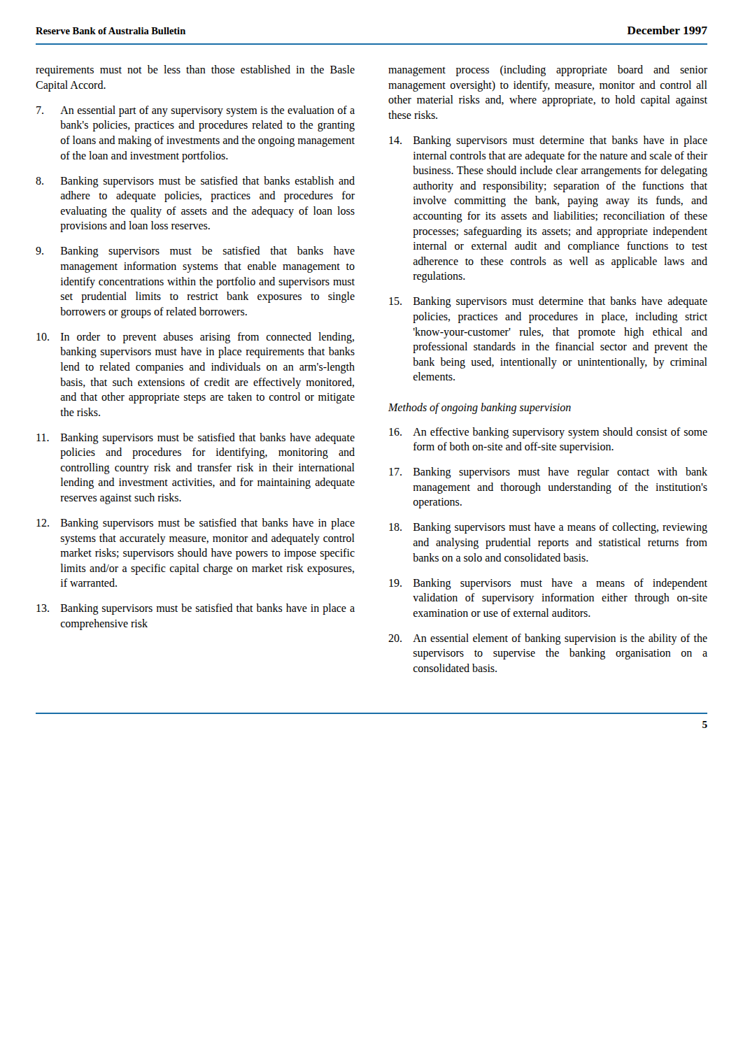Reserve Bank of Australia Bulletin December 1997
requirements must not be less than those established in the Basle Capital Accord.
7. An essential part of any supervisory system is the evaluation of a bank's policies, practices and procedures related to the granting of loans and making of investments and the ongoing management of the loan and investment portfolios.
8. Banking supervisors must be satisfied that banks establish and adhere to adequate policies, practices and procedures for evaluating the quality of assets and the adequacy of loan loss provisions and loan loss reserves.
9. Banking supervisors must be satisfied that banks have management information systems that enable management to identify concentrations within the portfolio and supervisors must set prudential limits to restrict bank exposures to single borrowers or groups of related borrowers.
10. In order to prevent abuses arising from connected lending, banking supervisors must have in place requirements that banks lend to related companies and individuals on an arm's-length basis, that such extensions of credit are effectively monitored, and that other appropriate steps are taken to control or mitigate the risks.
11. Banking supervisors must be satisfied that banks have adequate policies and procedures for identifying, monitoring and controlling country risk and transfer risk in their international lending and investment activities, and for maintaining adequate reserves against such risks.
12. Banking supervisors must be satisfied that banks have in place systems that accurately measure, monitor and adequately control market risks; supervisors should have powers to impose specific limits and/or a specific capital charge on market risk exposures, if warranted.
13. Banking supervisors must be satisfied that banks have in place a comprehensive risk
management process (including appropriate board and senior management oversight) to identify, measure, monitor and control all other material risks and, where appropriate, to hold capital against these risks.
14. Banking supervisors must determine that banks have in place internal controls that are adequate for the nature and scale of their business. These should include clear arrangements for delegating authority and responsibility; separation of the functions that involve committing the bank, paying away its funds, and accounting for its assets and liabilities; reconciliation of these processes; safeguarding its assets; and appropriate independent internal or external audit and compliance functions to test adherence to these controls as well as applicable laws and regulations.
15. Banking supervisors must determine that banks have adequate policies, practices and procedures in place, including strict 'know-your-customer' rules, that promote high ethical and professional standards in the financial sector and prevent the bank being used, intentionally or unintentionally, by criminal elements.
Methods of ongoing banking supervision
16. An effective banking supervisory system should consist of some form of both on-site and off-site supervision.
17. Banking supervisors must have regular contact with bank management and thorough understanding of the institution's operations.
18. Banking supervisors must have a means of collecting, reviewing and analysing prudential reports and statistical returns from banks on a solo and consolidated basis.
19. Banking supervisors must have a means of independent validation of supervisory information either through on-site examination or use of external auditors.
20. An essential element of banking supervision is the ability of the supervisors to supervise the banking organisation on a consolidated basis.
5